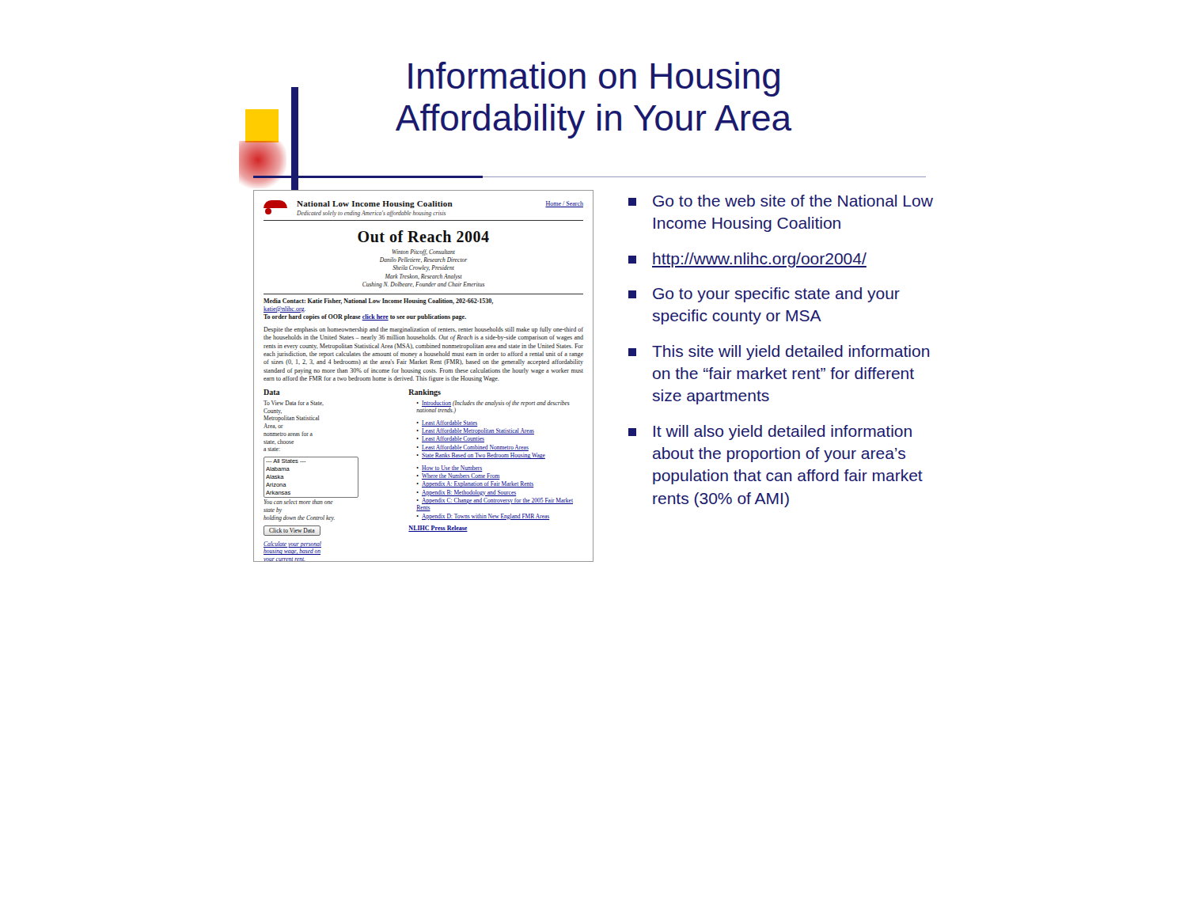Information on Housing
Affordability in Your Area
National Low Income Housing Coalition
Dedicated solely to ending America's affordable housing crisis
Home / Search
Out of Reach 2004
Winton Pitcoff, Consultant
Danilo Pelletiere, Research Director
Sheila Crowley, President
Mark Treskon, Research Analyst
Cushing N. Dolbeare, Founder and Chair Emeritus
Media Contact: Katie Fisher, National Low Income Housing Coalition, 202-662-1530,
katie@nlihc.org.
To order hard copies of OOR please click here to see our publications page.
Despite the emphasis on homeownership and the marginalization of renters, renter households still make up fully one-third of the households in the United States – nearly 36 million households. Out of Reach is a side-by-side comparison of wages and rents in every county, Metropolitan Statistical Area (MSA), combined nonmetropolitan area and state in the United States. For each jurisdiction, the report calculates the amount of money a household must earn in order to afford a rental unit of a range of sizes (0, 1, 2, 3, and 4 bedrooms) at the area's Fair Market Rent (FMR), based on the generally accepted affordability standard of paying no more than 30% of income for housing costs. From these calculations the hourly wage a worker must earn to afford the FMR for a two bedroom home is derived. This figure is the Housing Wage.
Data
To View Data for a State,
County,
Metropolitan Statistical
Area, or
nonmetro areas for a
state, choose
a state:
--- All States --- Alabama Alaska Arizona Arkansas
You can select more than one
state by
holding down the Control key.
Click to View Data
Calculate your personal
housing wage, based on
your current rent.
Rankings
Introduction (Includes the analysis of the report and describes national trends.)
Least Affordable States
Least Affordable Metropolitan Statistical Areas
Least Affordable Counties
Least Affordable Combined Nonmetro Areas
State Ranks Based on Two Bedroom Housing Wage
How to Use the Numbers
Where the Numbers Come From
Appendix A: Explanation of Fair Market Rents
Appendix B: Methodology and Sources
Appendix C: Change and Controversy for the 2005 Fair Market Rents
Appendix D: Towns within New England FMR Areas
NLIHC Press Release
Go to the web site of the National Low Income Housing Coalition
http://www.nlihc.org/oor2004/
Go to your specific state and your specific county or MSA
This site will yield detailed information on the “fair market rent” for different size apartments
It will also yield detailed information about the proportion of your area’s population that can afford fair market rents (30% of AMI)